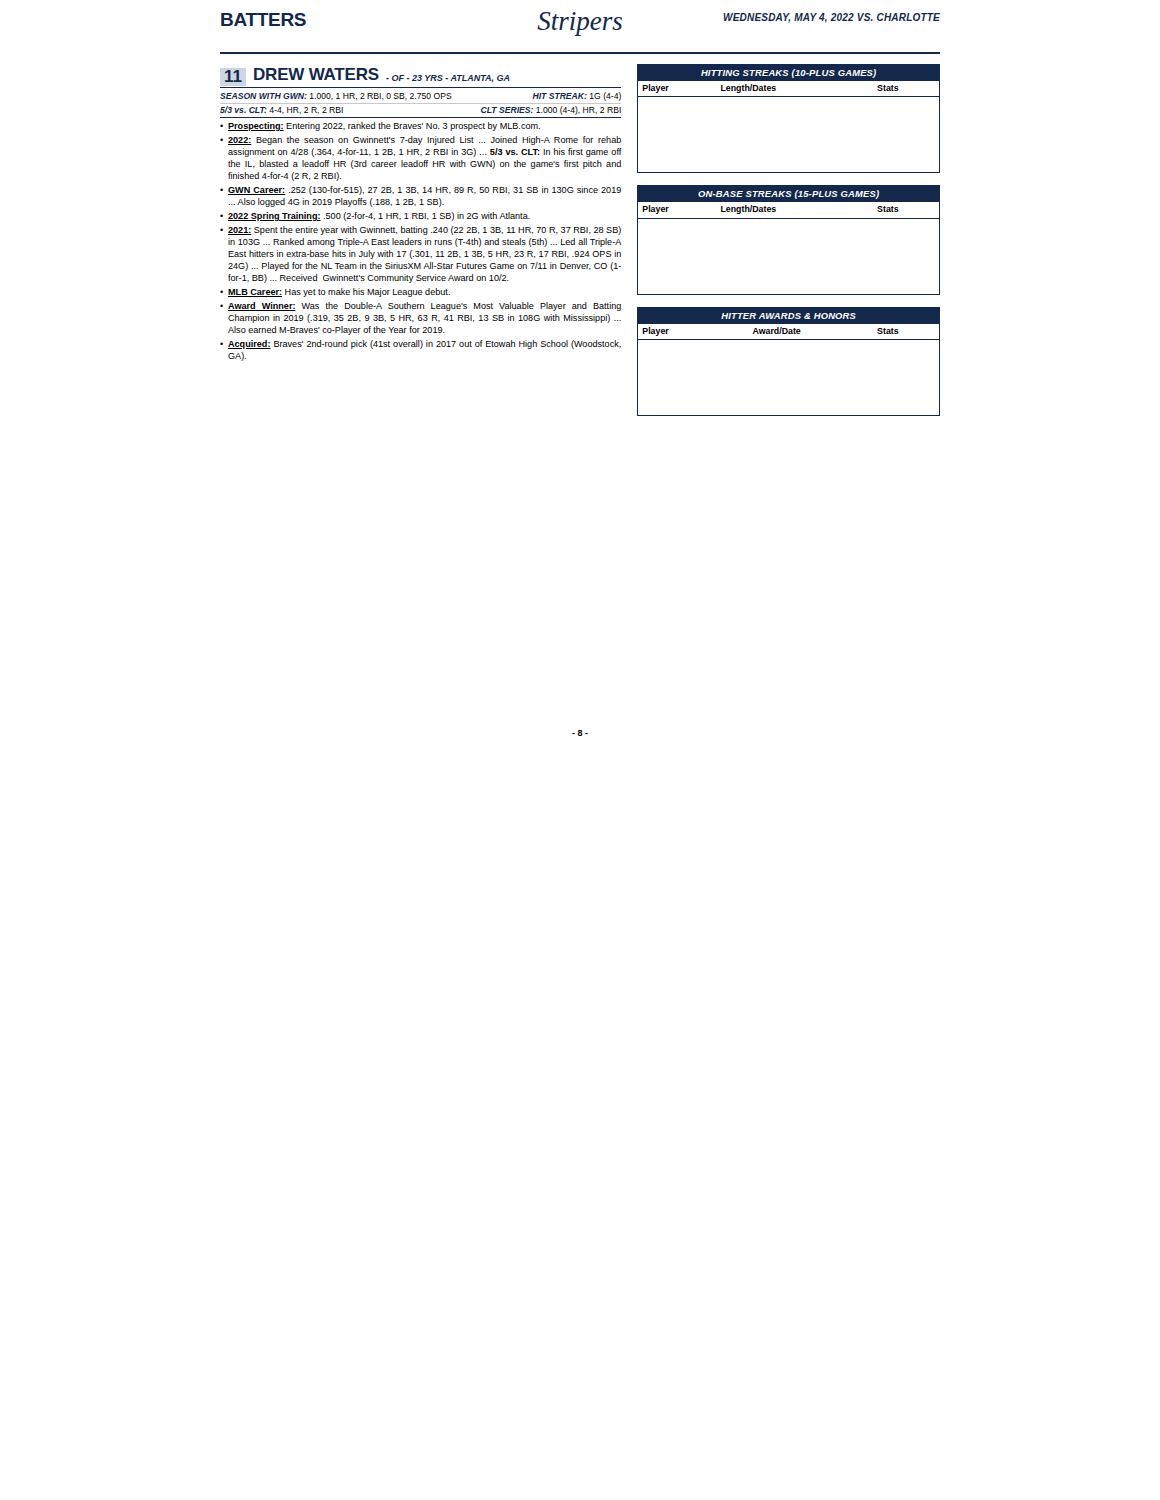BATTERS
Stripers
WEDNESDAY, MAY 4, 2022 VS. CHARLOTTE
11 DREW WATERS - OF - 23 YRS - ATLANTA, GA
SEASON WITH GWN: 1.000, 1 HR, 2 RBI, 0 SB, 2.750 OPS HIT STREAK: 1G (4-4)
5/3 vs. CLT: 4-4, HR, 2 R, 2 RBI CLT SERIES: 1.000 (4-4), HR, 2 RBI
Prospecting: Entering 2022, ranked the Braves' No. 3 prospect by MLB.com.
2022: Began the season on Gwinnett's 7-day Injured List ... Joined High-A Rome for rehab assignment on 4/28 (.364, 4-for-11, 1 2B, 1 HR, 2 RBI in 3G) ... 5/3 vs. CLT: In his first game off the IL, blasted a leadoff HR (3rd career leadoff HR with GWN) on the game's first pitch and finished 4-for-4 (2 R, 2 RBI).
GWN Career: .252 (130-for-515), 27 2B, 1 3B, 14 HR, 89 R, 50 RBI, 31 SB in 130G since 2019 ... Also logged 4G in 2019 Playoffs (.188, 1 2B, 1 SB).
2022 Spring Training: .500 (2-for-4, 1 HR, 1 RBI, 1 SB) in 2G with Atlanta.
2021: Spent the entire year with Gwinnett, batting .240 (22 2B, 1 3B, 11 HR, 70 R, 37 RBI, 28 SB) in 103G ... Ranked among Triple-A East leaders in runs (T-4th) and steals (5th) ... Led all Triple-A East hitters in extra-base hits in July with 17 (.301, 11 2B, 1 3B, 5 HR, 23 R, 17 RBI, .924 OPS in 24G) ... Played for the NL Team in the SiriusXM All-Star Futures Game on 7/11 in Denver, CO (1-for-1, BB) ... Received Gwinnett's Community Service Award on 10/2.
MLB Career: Has yet to make his Major League debut.
Award Winner: Was the Double-A Southern League's Most Valuable Player and Batting Champion in 2019 (.319, 35 2B, 9 3B, 5 HR, 63 R, 41 RBI, 13 SB in 108G with Mississippi) ... Also earned M-Braves' co-Player of the Year for 2019.
Acquired: Braves' 2nd-round pick (41st overall) in 2017 out of Etowah High School (Woodstock, GA).
HITTING STREAKS (10-PLUS GAMES)
| Player | Length/Dates | Stats |
| --- | --- | --- |
ON-BASE STREAKS (15-PLUS GAMES)
| Player | Length/Dates | Stats |
| --- | --- | --- |
HITTER AWARDS & HONORS
| Player | Award/Date | Stats |
| --- | --- | --- |
- 8 -